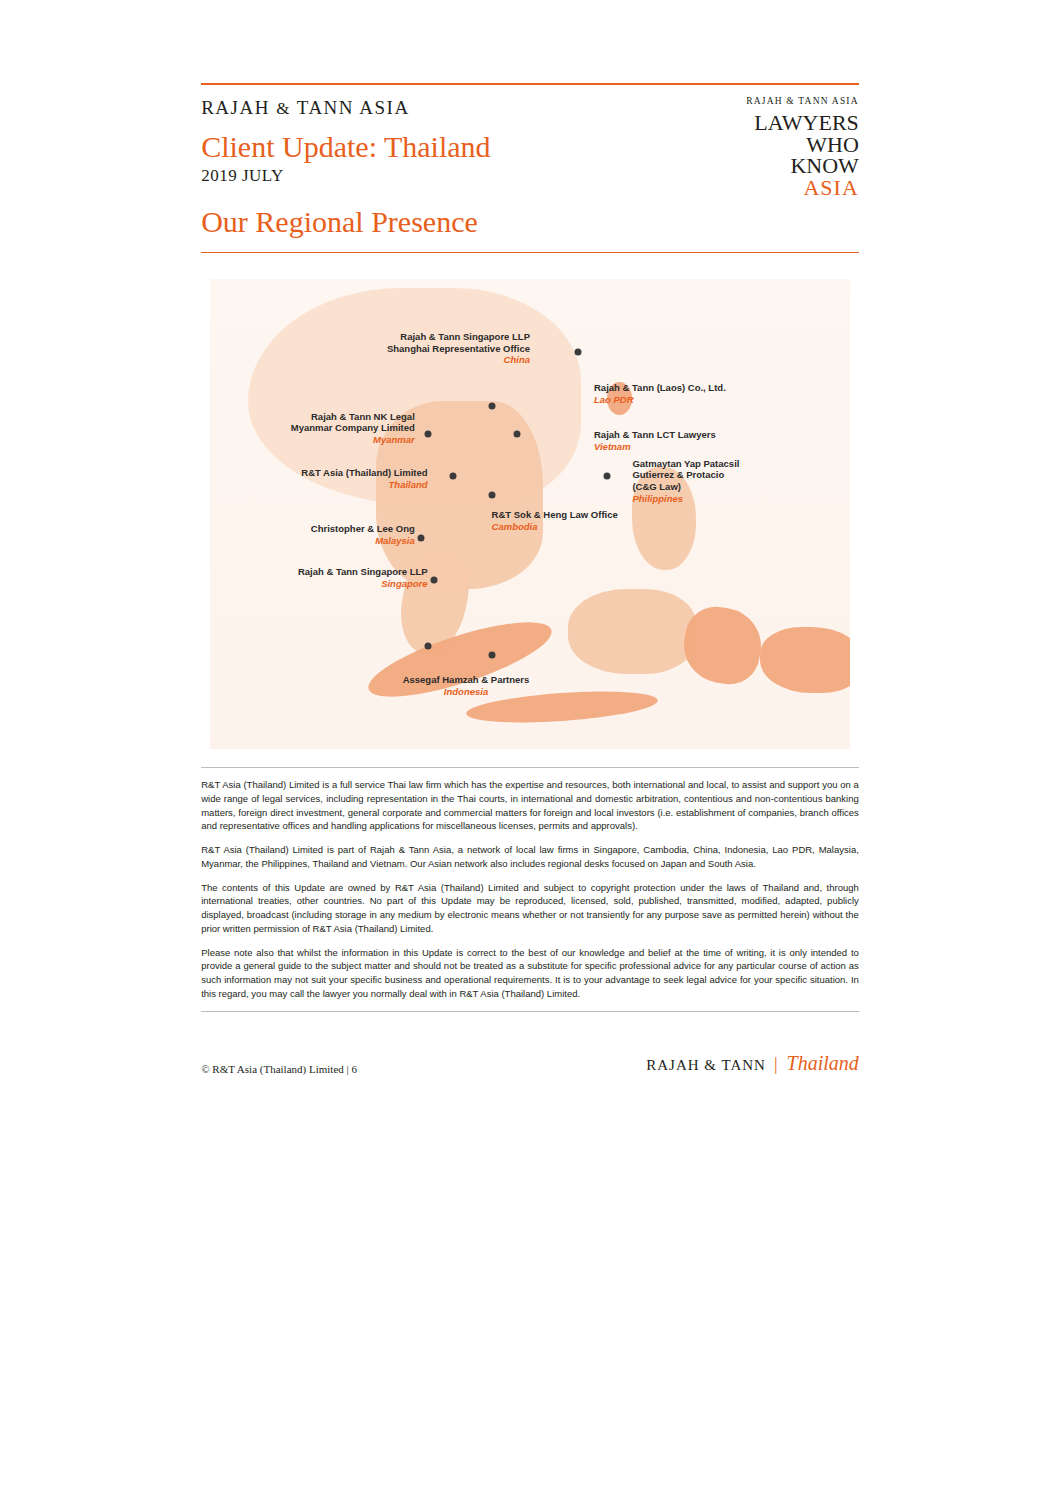RAJAH & TANN ASIA
Client Update: Thailand
2019 JULY
Our Regional Presence
RAJAH & TANN ASIA
LAWYERS
WHO
KNOW
ASIA
Rajah & Tann Singapore LLP
Shanghai Representative Office China
Rajah & Tann (Laos) Co., Ltd. Lao PDR
Rajah & Tann LCT Lawyers Vietnam
Rajah & Tann NK Legal
Myanmar Company Limited Myanmar
Gatmaytan Yap Patacsil
Gutierrez & Protacio
(C&G Law) Philippines
R&T Asia (Thailand) Limited Thailand
R&T Sok & Heng Law Office Cambodia
Christopher & Lee Ong Malaysia
Rajah & Tann Singapore LLP Singapore
Assegaf Hamzah & Partners Indonesia
R&T Asia (Thailand) Limited is a full service Thai law firm which has the expertise and resources, both international and local, to assist and support you on a wide range of legal services, including representation in the Thai courts, in international and domestic arbitration, contentious and non-contentious banking matters, foreign direct investment, general corporate and commercial matters for foreign and local investors (i.e. establishment of companies, branch offices and representative offices and handling applications for miscellaneous licenses, permits and approvals).
R&T Asia (Thailand) Limited is part of Rajah & Tann Asia, a network of local law firms in Singapore, Cambodia, China, Indonesia, Lao PDR, Malaysia, Myanmar, the Philippines, Thailand and Vietnam. Our Asian network also includes regional desks focused on Japan and South Asia.
The contents of this Update are owned by R&T Asia (Thailand) Limited and subject to copyright protection under the laws of Thailand and, through international treaties, other countries. No part of this Update may be reproduced, licensed, sold, published, transmitted, modified, adapted, publicly displayed, broadcast (including storage in any medium by electronic means whether or not transiently for any purpose save as permitted herein) without the prior written permission of R&T Asia (Thailand) Limited.
Please note also that whilst the information in this Update is correct to the best of our knowledge and belief at the time of writing, it is only intended to provide a general guide to the subject matter and should not be treated as a substitute for specific professional advice for any particular course of action as such information may not suit your specific business and operational requirements. It is to your advantage to seek legal advice for your specific situation. In this regard, you may call the lawyer you normally deal with in R&T Asia (Thailand) Limited.
© R&T Asia (Thailand) Limited | 6
RAJAH & TANN | Thailand